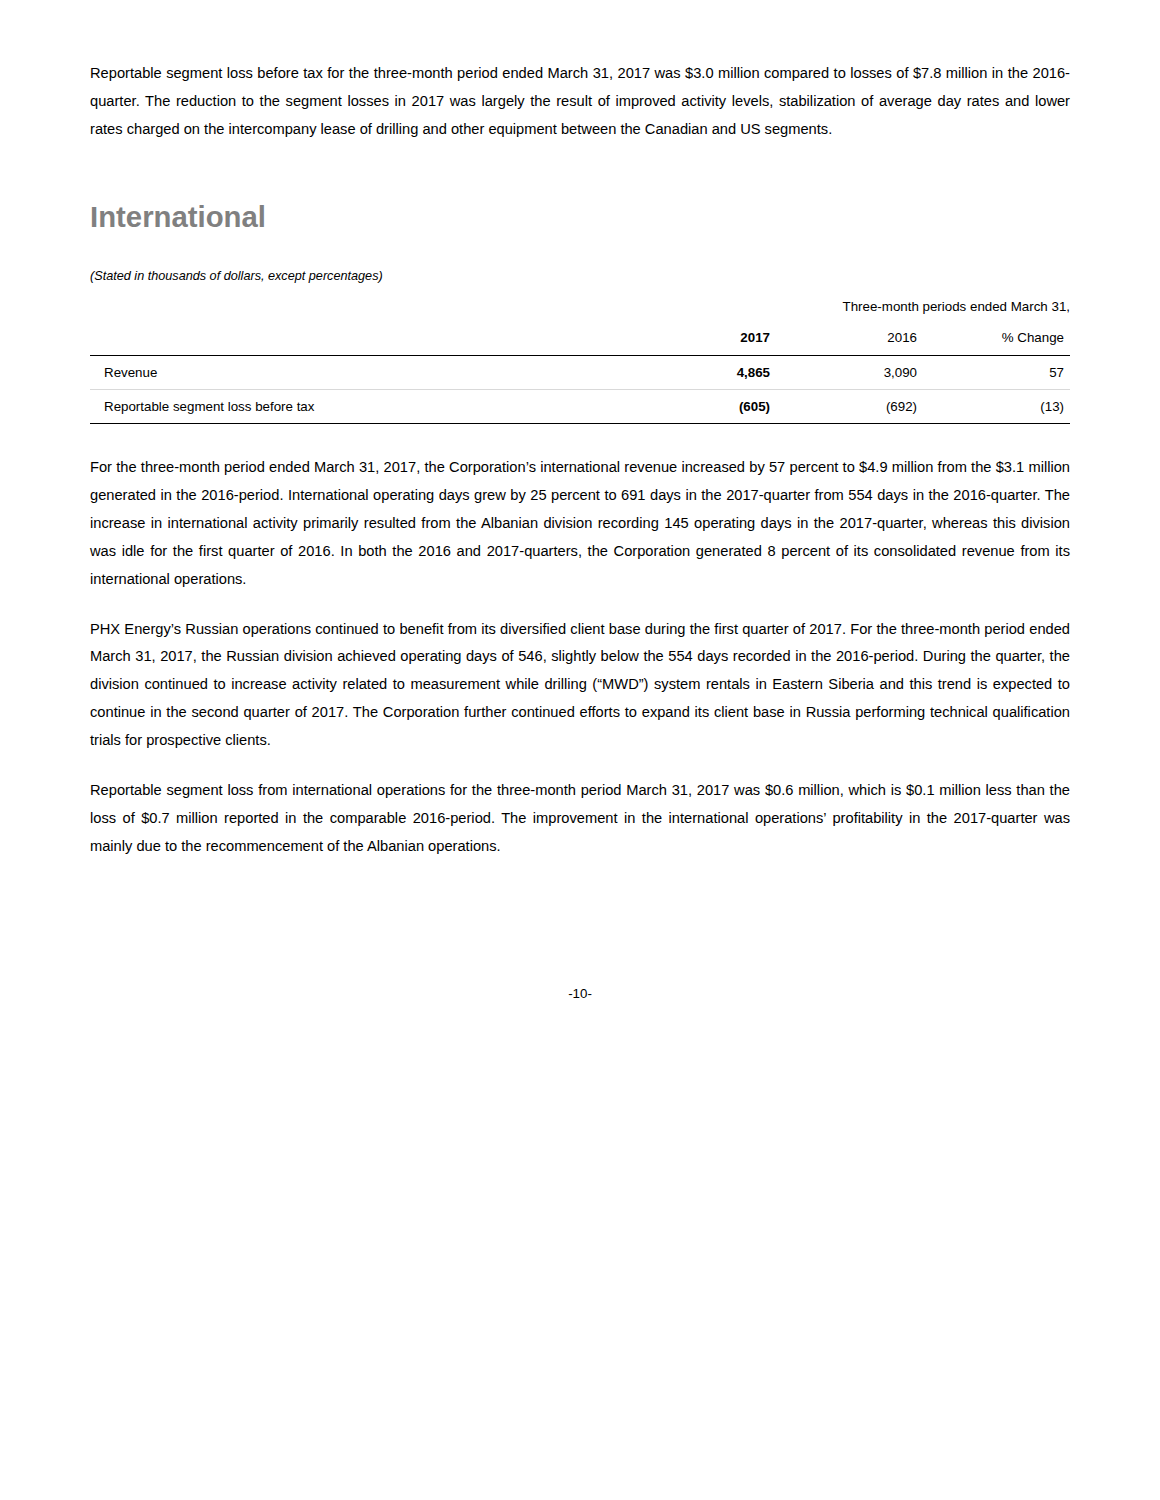Reportable segment loss before tax for the three-month period ended March 31, 2017 was $3.0 million compared to losses of $7.8 million in the 2016-quarter. The reduction to the segment losses in 2017 was largely the result of improved activity levels, stabilization of average day rates and lower rates charged on the intercompany lease of drilling and other equipment between the Canadian and US segments.
International
(Stated in thousands of dollars, except percentages)
Three-month periods ended March 31,
| | 2017 | 2016 | % Change |
| --- | --- | --- | --- |
| Revenue | 4,865 | 3,090 | 57 |
| Reportable segment loss before tax | (605) | (692) | (13) |
For the three-month period ended March 31, 2017, the Corporation’s international revenue increased by 57 percent to $4.9 million from the $3.1 million generated in the 2016-period. International operating days grew by 25 percent to 691 days in the 2017-quarter from 554 days in the 2016-quarter. The increase in international activity primarily resulted from the Albanian division recording 145 operating days in the 2017-quarter, whereas this division was idle for the first quarter of 2016. In both the 2016 and 2017-quarters, the Corporation generated 8 percent of its consolidated revenue from its international operations.
PHX Energy’s Russian operations continued to benefit from its diversified client base during the first quarter of 2017. For the three-month period ended March 31, 2017, the Russian division achieved operating days of 546, slightly below the 554 days recorded in the 2016-period. During the quarter, the division continued to increase activity related to measurement while drilling (“MWD”) system rentals in Eastern Siberia and this trend is expected to continue in the second quarter of 2017. The Corporation further continued efforts to expand its client base in Russia performing technical qualification trials for prospective clients.
Reportable segment loss from international operations for the three-month period March 31, 2017 was $0.6 million, which is $0.1 million less than the loss of $0.7 million reported in the comparable 2016-period. The improvement in the international operations’ profitability in the 2017-quarter was mainly due to the recommencement of the Albanian operations.
-10-